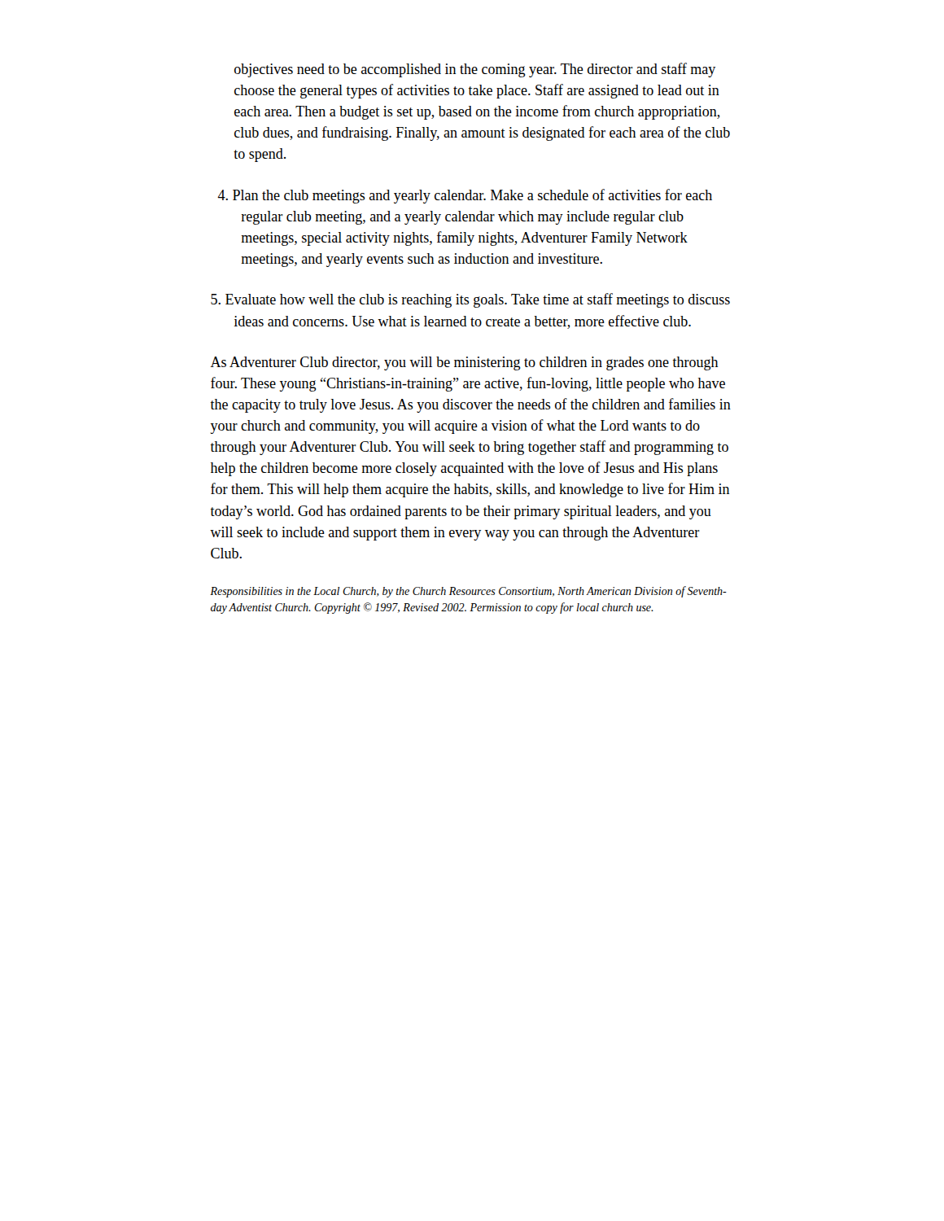objectives need to be accomplished in the coming year. The director and staff may choose the general types of activities to take place. Staff are assigned to lead out in each area. Then a budget is set up, based on the income from church appropriation, club dues, and fundraising. Finally, an amount is designated for each area of the club to spend.
4. Plan the club meetings and yearly calendar. Make a schedule of activities for each regular club meeting, and a yearly calendar which may include regular club meetings, special activity nights, family nights, Adventurer Family Network meetings, and yearly events such as induction and investiture.
5. Evaluate how well the club is reaching its goals. Take time at staff meetings to discuss ideas and concerns. Use what is learned to create a better, more effective club.
As Adventurer Club director, you will be ministering to children in grades one through four. These young “Christians-in-training” are active, fun-loving, little people who have the capacity to truly love Jesus. As you discover the needs of the children and families in your church and community, you will acquire a vision of what the Lord wants to do through your Adventurer Club. You will seek to bring together staff and programming to help the children become more closely acquainted with the love of Jesus and His plans for them. This will help them acquire the habits, skills, and knowledge to live for Him in today’s world. God has ordained parents to be their primary spiritual leaders, and you will seek to include and support them in every way you can through the Adventurer Club.
Responsibilities in the Local Church, by the Church Resources Consortium, North American Division of Seventh-day Adventist Church. Copyright © 1997, Revised 2002. Permission to copy for local church use.